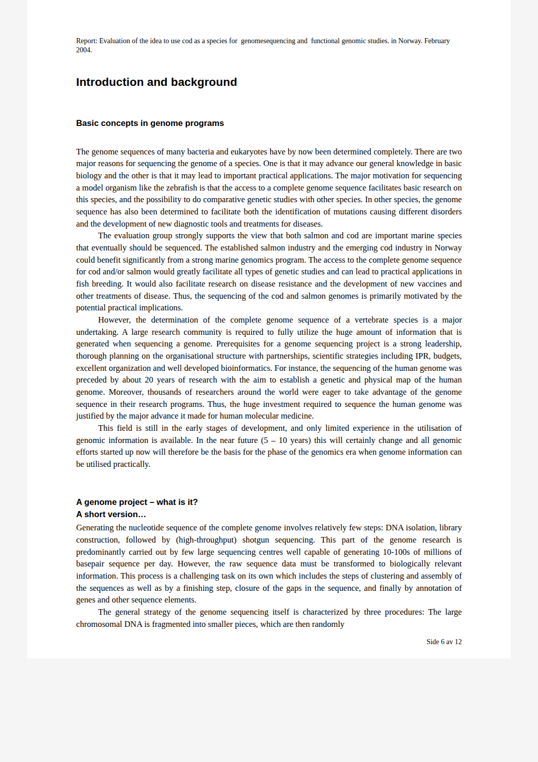Report: Evaluation of the idea to use cod as a species for genomesequencing and functional genomic studies. in Norway. February 2004.
Introduction and background
Basic concepts in genome programs
The genome sequences of many bacteria and eukaryotes have by now been determined completely. There are two major reasons for sequencing the genome of a species. One is that it may advance our general knowledge in basic biology and the other is that it may lead to important practical applications. The major motivation for sequencing a model organism like the zebrafish is that the access to a complete genome sequence facilitates basic research on this species, and the possibility to do comparative genetic studies with other species. In other species, the genome sequence has also been determined to facilitate both the identification of mutations causing different disorders and the development of new diagnostic tools and treatments for diseases.
The evaluation group strongly supports the view that both salmon and cod are important marine species that eventually should be sequenced. The established salmon industry and the emerging cod industry in Norway could benefit significantly from a strong marine genomics program. The access to the complete genome sequence for cod and/or salmon would greatly facilitate all types of genetic studies and can lead to practical applications in fish breeding. It would also facilitate research on disease resistance and the development of new vaccines and other treatments of disease. Thus, the sequencing of the cod and salmon genomes is primarily motivated by the potential practical implications.
However, the determination of the complete genome sequence of a vertebrate species is a major undertaking. A large research community is required to fully utilize the huge amount of information that is generated when sequencing a genome. Prerequisites for a genome sequencing project is a strong leadership, thorough planning on the organisational structure with partnerships, scientific strategies including IPR, budgets, excellent organization and well developed bioinformatics. For instance, the sequencing of the human genome was preceded by about 20 years of research with the aim to establish a genetic and physical map of the human genome. Moreover, thousands of researchers around the world were eager to take advantage of the genome sequence in their research programs. Thus, the huge investment required to sequence the human genome was justified by the major advance it made for human molecular medicine.
This field is still in the early stages of development, and only limited experience in the utilisation of genomic information is available. In the near future (5 – 10 years) this will certainly change and all genomic efforts started up now will therefore be the basis for the phase of the genomics era when genome information can be utilised practically.
A genome project – what is it?A short version…
Generating the nucleotide sequence of the complete genome involves relatively few steps: DNA isolation, library construction, followed by (high-throughput) shotgun sequencing. This part of the genome research is predominantly carried out by few large sequencing centres well capable of generating 10-100s of millions of basepair sequence per day. However, the raw sequence data must be transformed to biologically relevant information. This process is a challenging task on its own which includes the steps of clustering and assembly of the sequences as well as by a finishing step, closure of the gaps in the sequence, and finally by annotation of genes and other sequence elements.
The general strategy of the genome sequencing itself is characterized by three procedures: The large chromosomal DNA is fragmented into smaller pieces, which are then randomly
Side 6 av 12